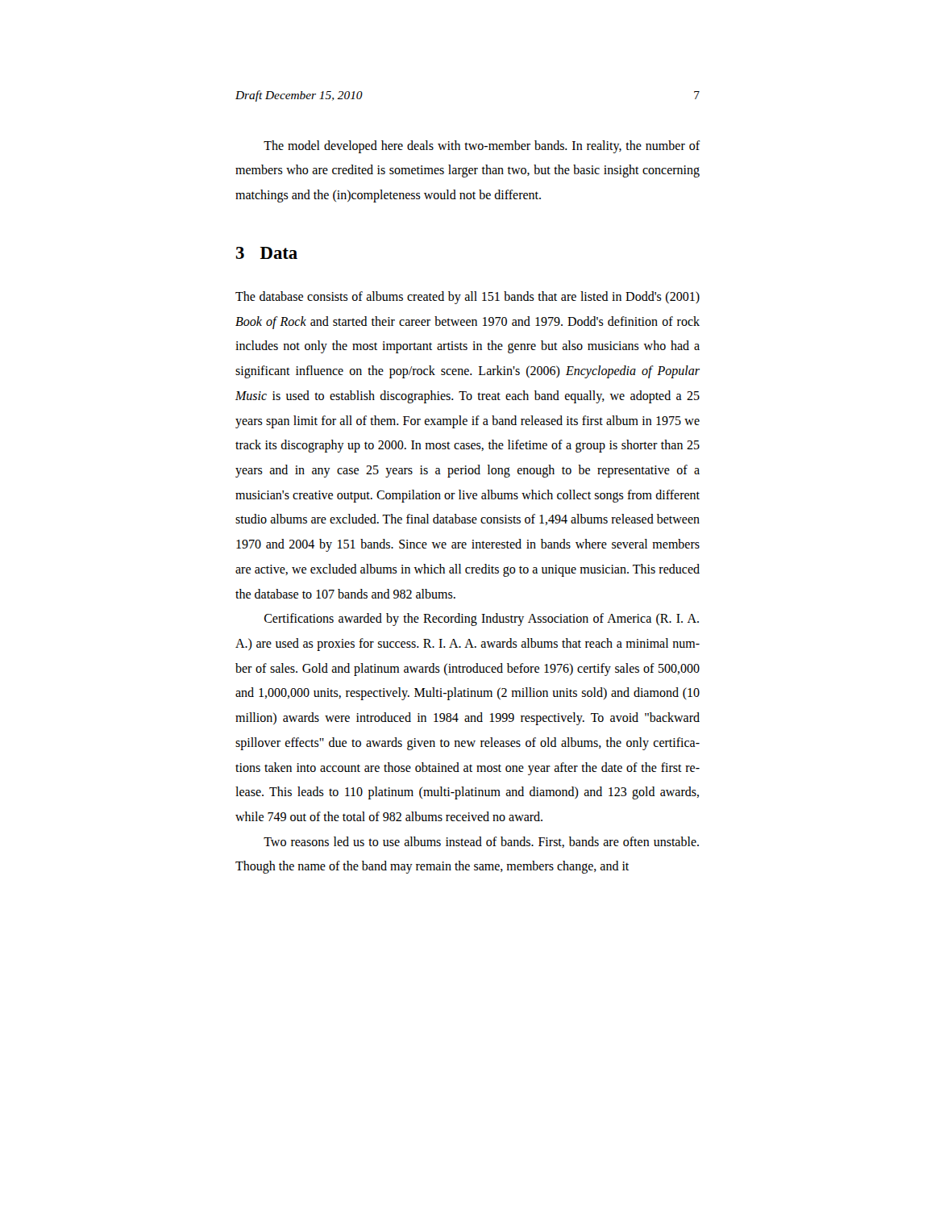Draft December 15, 2010 7
The model developed here deals with two-member bands. In reality, the number of members who are credited is sometimes larger than two, but the basic insight concerning matchings and the (in)completeness would not be different.
3 Data
The database consists of albums created by all 151 bands that are listed in Dodd's (2001) Book of Rock and started their career between 1970 and 1979. Dodd's definition of rock includes not only the most important artists in the genre but also musicians who had a significant influence on the pop/rock scene. Larkin's (2006) Encyclopedia of Popular Music is used to establish discographies. To treat each band equally, we adopted a 25 years span limit for all of them. For example if a band released its first album in 1975 we track its discography up to 2000. In most cases, the lifetime of a group is shorter than 25 years and in any case 25 years is a period long enough to be representative of a musician's creative output. Compilation or live albums which collect songs from different studio albums are excluded. The final database consists of 1,494 albums released between 1970 and 2004 by 151 bands. Since we are interested in bands where several members are active, we excluded albums in which all credits go to a unique musician. This reduced the database to 107 bands and 982 albums.
Certifications awarded by the Recording Industry Association of America (R. I. A. A.) are used as proxies for success. R. I. A. A. awards albums that reach a minimal number of sales. Gold and platinum awards (introduced before 1976) certify sales of 500,000 and 1,000,000 units, respectively. Multi-platinum (2 million units sold) and diamond (10 million) awards were introduced in 1984 and 1999 respectively. To avoid "backward spillover effects" due to awards given to new releases of old albums, the only certifications taken into account are those obtained at most one year after the date of the first release. This leads to 110 platinum (multi-platinum and diamond) and 123 gold awards, while 749 out of the total of 982 albums received no award.
Two reasons led us to use albums instead of bands. First, bands are often unstable. Though the name of the band may remain the same, members change, and it